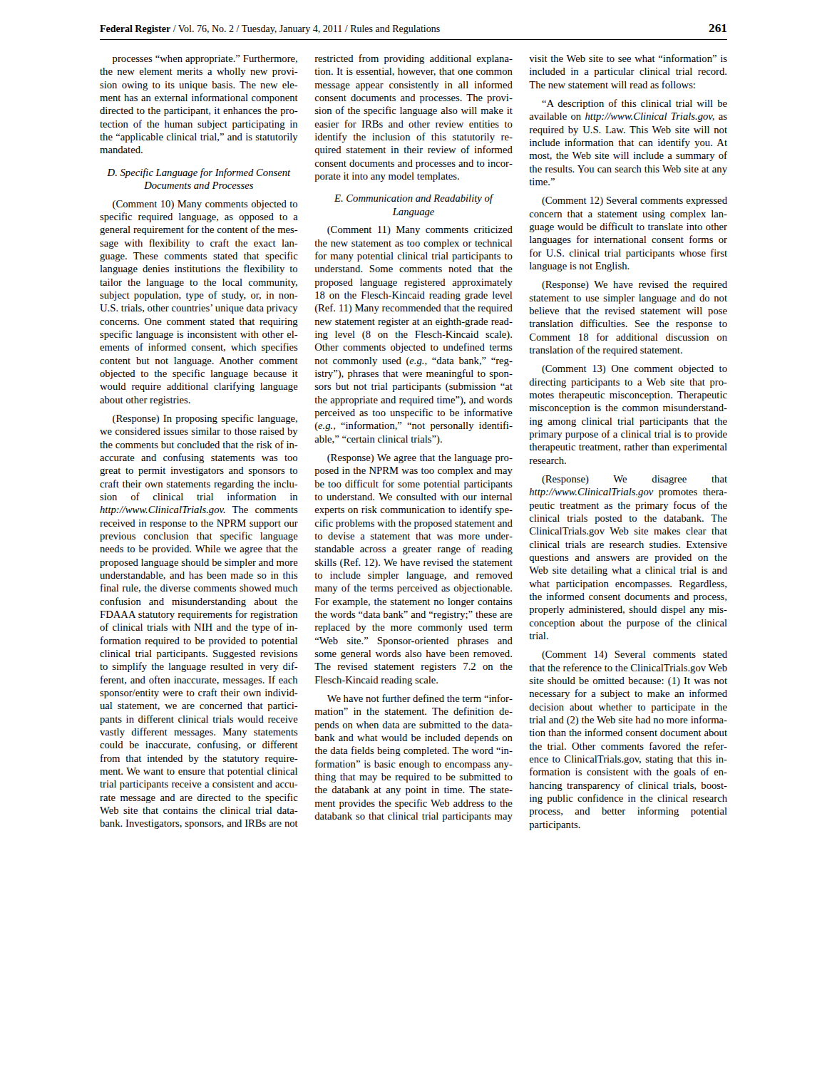Federal Register / Vol. 76, No. 2 / Tuesday, January 4, 2011 / Rules and Regulations
261
processes “when appropriate.” Furthermore, the new element merits a wholly new provision owing to its unique basis. The new element has an external informational component directed to the participant, it enhances the protection of the human subject participating in the “applicable clinical trial,” and is statutorily mandated.
D. Specific Language for Informed Consent Documents and Processes
(Comment 10) Many comments objected to specific required language, as opposed to a general requirement for the content of the message with flexibility to craft the exact language. These comments stated that specific language denies institutions the flexibility to tailor the language to the local community, subject population, type of study, or, in non-U.S. trials, other countries’ unique data privacy concerns. One comment stated that requiring specific language is inconsistent with other elements of informed consent, which specifies content but not language. Another comment objected to the specific language because it would require additional clarifying language about other registries.
(Response) In proposing specific language, we considered issues similar to those raised by the comments but concluded that the risk of inaccurate and confusing statements was too great to permit investigators and sponsors to craft their own statements regarding the inclusion of clinical trial information in http://www.ClinicalTrials.gov. The comments received in response to the NPRM support our previous conclusion that specific language needs to be provided. While we agree that the proposed language should be simpler and more understandable, and has been made so in this final rule, the diverse comments showed much confusion and misunderstanding about the FDAAA statutory requirements for registration of clinical trials with NIH and the type of information required to be provided to potential clinical trial participants. Suggested revisions to simplify the language resulted in very different, and often inaccurate, messages. If each sponsor/entity were to craft their own individual statement, we are concerned that participants in different clinical trials would receive vastly different messages. Many statements could be inaccurate, confusing, or different from that intended by the statutory requirement. We want to ensure that potential clinical trial participants receive a consistent and accurate message and are directed to the specific Web site that contains the clinical trial databank. Investigators, sponsors, and IRBs are not restricted from providing additional explanation. It is essential, however, that one common message appear consistently in all informed consent documents and processes. The provision of the specific language also will make it easier for IRBs and other review entities to identify the inclusion of this statutorily required statement in their review of informed consent documents and processes and to incorporate it into any model templates.
E. Communication and Readability of Language
(Comment 11) Many comments criticized the new statement as too complex or technical for many potential clinical trial participants to understand. Some comments noted that the proposed language registered approximately 18 on the Flesch-Kincaid reading grade level (Ref. 11) Many recommended that the required new statement register at an eighth-grade reading level (8 on the Flesch-Kincaid scale). Other comments objected to undefined terms not commonly used (e.g., “data bank,” “registry”), phrases that were meaningful to sponsors but not trial participants (submission “at the appropriate and required time”), and words perceived as too unspecific to be informative (e.g., “information,” “not personally identifiable,” “certain clinical trials”).
(Response) We agree that the language proposed in the NPRM was too complex and may be too difficult for some potential participants to understand. We consulted with our internal experts on risk communication to identify specific problems with the proposed statement and to devise a statement that was more understandable across a greater range of reading skills (Ref. 12). We have revised the statement to include simpler language, and removed many of the terms perceived as objectionable. For example, the statement no longer contains the words “data bank” and “registry;” these are replaced by the more commonly used term “Web site.” Sponsor-oriented phrases and some general words also have been removed. The revised statement registers 7.2 on the Flesch-Kincaid reading scale.
We have not further defined the term “information” in the statement. The definition depends on when data are submitted to the databank and what would be included depends on the data fields being completed. The word “information” is basic enough to encompass anything that may be required to be submitted to the databank at any point in time. The statement provides the specific Web address to the databank so that clinical trial participants may visit the Web site to see what “information” is included in a particular clinical trial record. The new statement will read as follows:
“A description of this clinical trial will be available on http://www.Clinical Trials.gov, as required by U.S. Law. This Web site will not include information that can identify you. At most, the Web site will include a summary of the results. You can search this Web site at any time.”
(Comment 12) Several comments expressed concern that a statement using complex language would be difficult to translate into other languages for international consent forms or for U.S. clinical trial participants whose first language is not English.
(Response) We have revised the required statement to use simpler language and do not believe that the revised statement will pose translation difficulties. See the response to Comment 18 for additional discussion on translation of the required statement.
(Comment 13) One comment objected to directing participants to a Web site that promotes therapeutic misconception. Therapeutic misconception is the common misunderstanding among clinical trial participants that the primary purpose of a clinical trial is to provide therapeutic treatment, rather than experimental research.
(Response) We disagree that http://www.ClinicalTrials.gov promotes therapeutic treatment as the primary focus of the clinical trials posted to the databank. The ClinicalTrials.gov Web site makes clear that clinical trials are research studies. Extensive questions and answers are provided on the Web site detailing what a clinical trial is and what participation encompasses. Regardless, the informed consent documents and process, properly administered, should dispel any misconception about the purpose of the clinical trial.
(Comment 14) Several comments stated that the reference to the ClinicalTrials.gov Web site should be omitted because: (1) It was not necessary for a subject to make an informed decision about whether to participate in the trial and (2) the Web site had no more information than the informed consent document about the trial. Other comments favored the reference to ClinicalTrials.gov, stating that this information is consistent with the goals of enhancing transparency of clinical trials, boosting public confidence in the clinical research process, and better informing potential participants.